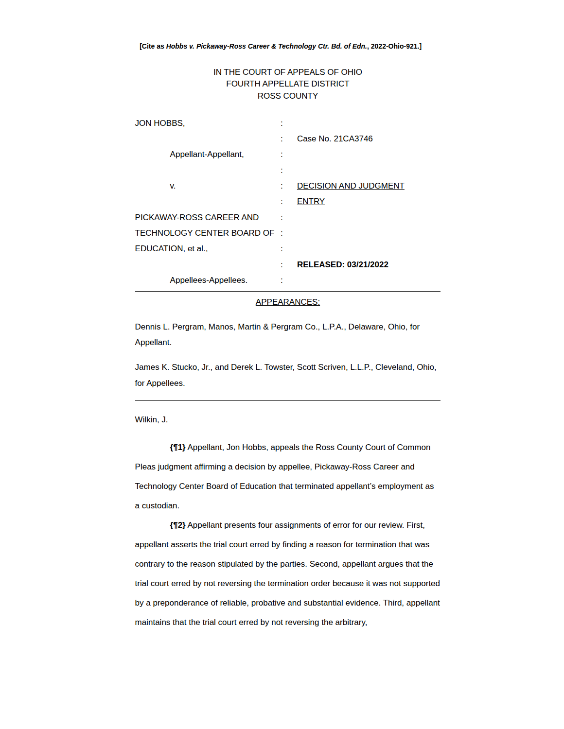[Cite as Hobbs v. Pickaway-Ross Career & Technology Ctr. Bd. of Edn., 2022-Ohio-921.]
IN THE COURT OF APPEALS OF OHIO
FOURTH APPELLATE DISTRICT
ROSS COUNTY
| JON HOBBS, | : | |
| | : | Case No. 21CA3746 |
| Appellant-Appellant, | : | |
| | : | |
| v. | : | DECISION AND JUDGMENT |
| | : | ENTRY |
| PICKAWAY-ROSS CAREER AND | : | |
| TECHNOLOGY CENTER BOARD OF | : | |
| EDUCATION, et al., | : | |
| | : | RELEASED: 03/21/2022 |
| Appellees-Appellees. | : | |
APPEARANCES:
Dennis L. Pergram, Manos, Martin & Pergram Co., L.P.A., Delaware, Ohio, for Appellant.
James K. Stucko, Jr., and Derek L. Towster, Scott Scriven, L.L.P., Cleveland, Ohio, for Appellees.
Wilkin, J.
{¶1} Appellant, Jon Hobbs, appeals the Ross County Court of Common Pleas judgment affirming a decision by appellee, Pickaway-Ross Career and Technology Center Board of Education that terminated appellant’s employment as a custodian.
{¶2} Appellant presents four assignments of error for our review. First, appellant asserts the trial court erred by finding a reason for termination that was contrary to the reason stipulated by the parties. Second, appellant argues that the trial court erred by not reversing the termination order because it was not supported by a preponderance of reliable, probative and substantial evidence. Third, appellant maintains that the trial court erred by not reversing the arbitrary,